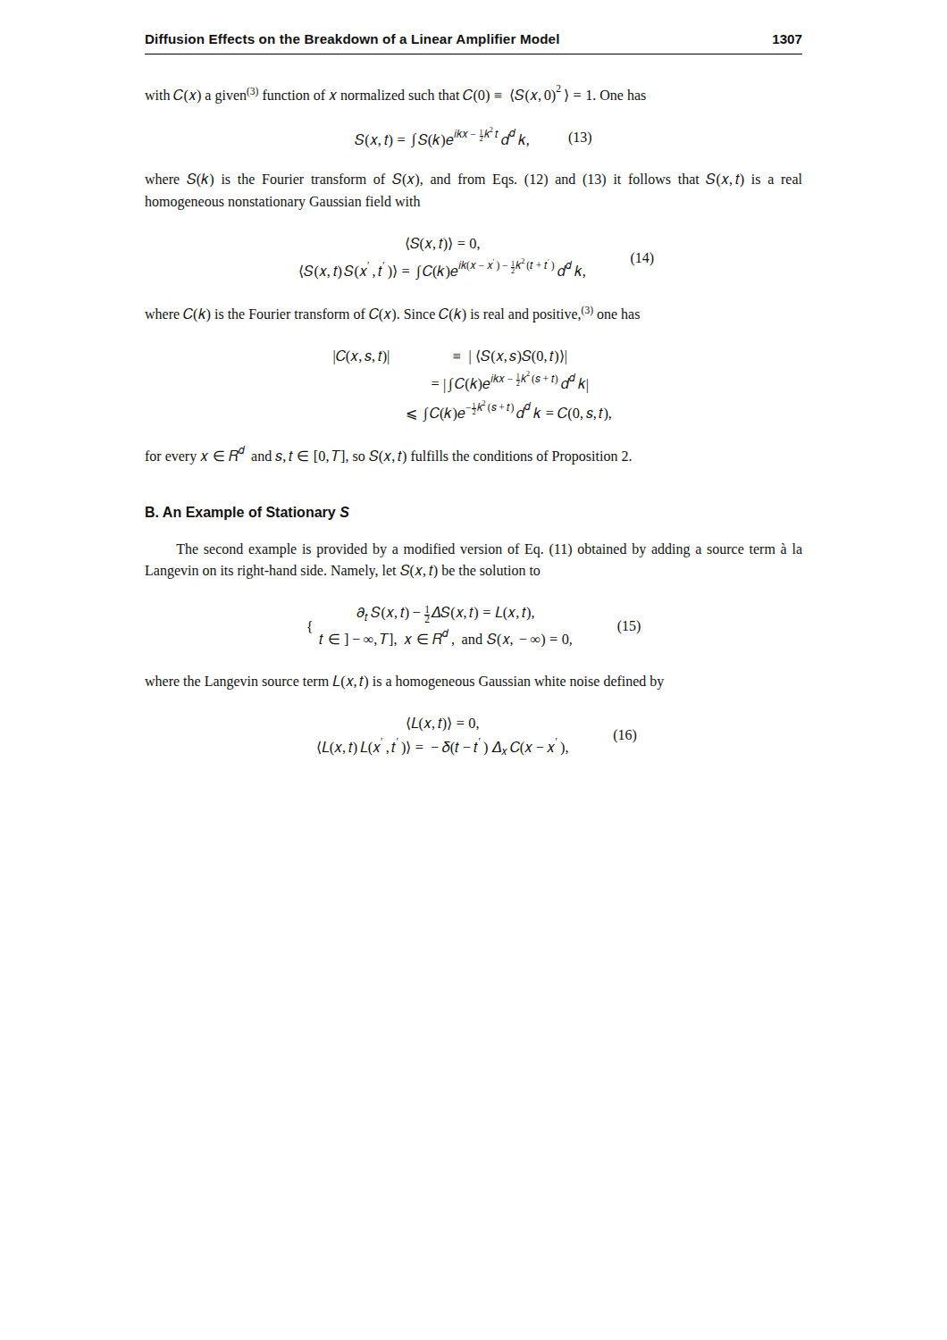Diffusion Effects on the Breakdown of a Linear Amplifier Model 1307
with C(x) a given(3) function of x normalized such that C(0)≡ ⟨S(x,0)2⟩=1. One has
S(x,t) = ∫ S(k) eikx−12k2t ddk,
(13)
where S(k) is the Fourier transform of S(x), and from Eqs. (12) and (13) it follows that S(x,t) is a real homogeneous nonstationary Gaussian field with
⟨S(x,t)⟩=0, ⟨S(x,t) S(x′,t′)⟩ = ∫ C(k) eik(x−x′)−12k2(t+t′) ddk,
(14)
where C(k) is the Fourier transform of C(x). Since C(k) is real and positive,(3) one has
|C(x,s,t)| ≡ |⟨S(x,s)S(0,t)⟩| = | ∫ C(k) eikx−12k2(s+t) ddk | ⩽ ∫ C(k) e−12k2(s+t) ddk = C(0,s,t),
for every x∈Rd and s,t∈[0,T], so S(x,t) fulfills the conditions of Proposition 2.
B. An Example of Stationary S
The second example is provided by a modified version of Eq. (11) obtained by adding a source term à la Langevin on its right-hand side. Namely, let S(x,t) be the solution to
{ ∂tS(x,t) − 12 ΔS(x,t) = L(x,t), t∈]−∞,T], x∈Rd, and S(x,−∞)=0,
(15)
where the Langevin source term L(x,t) is a homogeneous Gaussian white noise defined by
⟨L(x,t)⟩=0, ⟨L(x,t) L(x′,t′)⟩ = − δ(t−t′) ΔxC(x−x′),
(16)